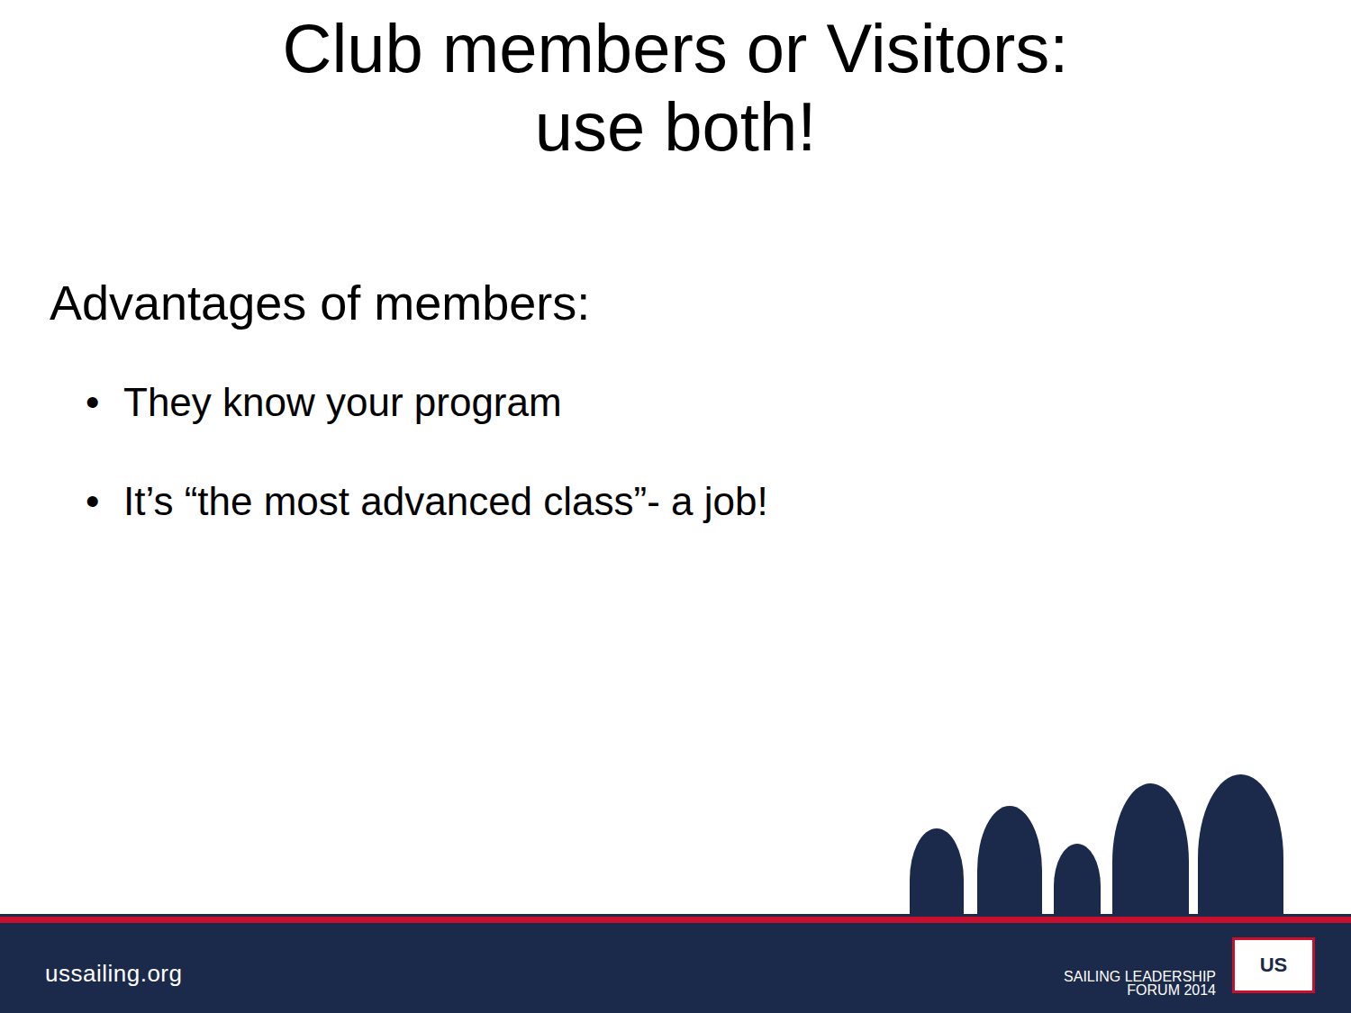Club members or Visitors:
use both!
Advantages of members:
They know your program
It’s “the most advanced class”- a job!
ussailing.org
SAILING LEADERSHIP
FORUM 2014
US